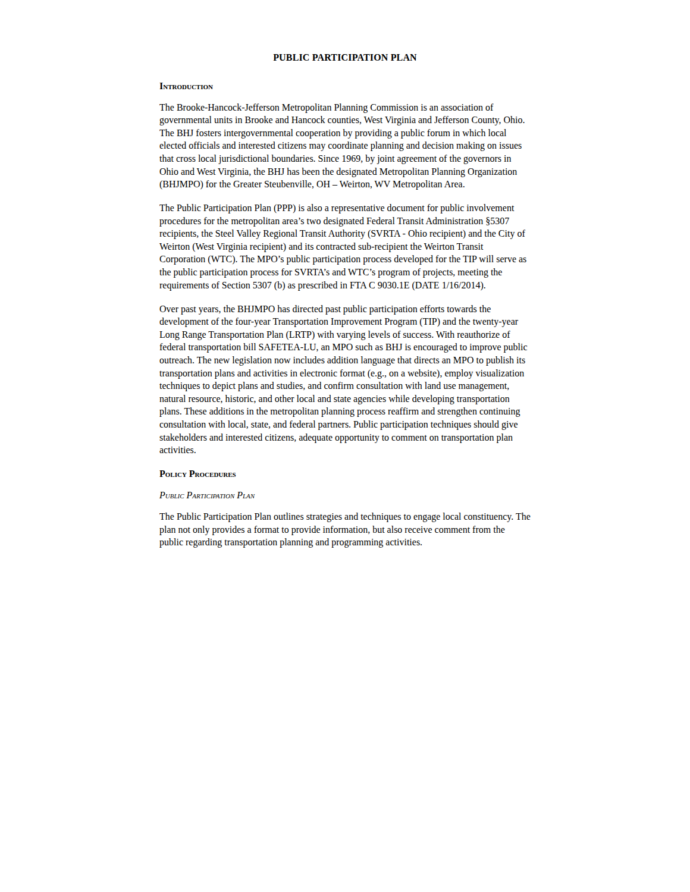PUBLIC PARTICIPATION PLAN
Introduction
The Brooke-Hancock-Jefferson Metropolitan Planning Commission is an association of governmental units in Brooke and Hancock counties, West Virginia and Jefferson County, Ohio. The BHJ fosters intergovernmental cooperation by providing a public forum in which local elected officials and interested citizens may coordinate planning and decision making on issues that cross local jurisdictional boundaries. Since 1969, by joint agreement of the governors in Ohio and West Virginia, the BHJ has been the designated Metropolitan Planning Organization (BHJMPO) for the Greater Steubenville, OH – Weirton, WV Metropolitan Area.
The Public Participation Plan (PPP) is also a representative document for public involvement procedures for the metropolitan area’s two designated Federal Transit Administration §5307 recipients, the Steel Valley Regional Transit Authority (SVRTA - Ohio recipient) and the City of Weirton (West Virginia recipient) and its contracted sub-recipient the Weirton Transit Corporation (WTC). The MPO’s public participation process developed for the TIP will serve as the public participation process for SVRTA’s and WTC’s program of projects, meeting the requirements of Section 5307 (b) as prescribed in FTA C 9030.1E (DATE 1/16/2014).
Over past years, the BHJMPO has directed past public participation efforts towards the development of the four-year Transportation Improvement Program (TIP) and the twenty-year Long Range Transportation Plan (LRTP) with varying levels of success. With reauthorize of federal transportation bill SAFETEA-LU, an MPO such as BHJ is encouraged to improve public outreach. The new legislation now includes addition language that directs an MPO to publish its transportation plans and activities in electronic format (e.g., on a website), employ visualization techniques to depict plans and studies, and confirm consultation with land use management, natural resource, historic, and other local and state agencies while developing transportation plans. These additions in the metropolitan planning process reaffirm and strengthen continuing consultation with local, state, and federal partners. Public participation techniques should give stakeholders and interested citizens, adequate opportunity to comment on transportation plan activities.
Policy Procedures
Public Participation Plan
The Public Participation Plan outlines strategies and techniques to engage local constituency. The plan not only provides a format to provide information, but also receive comment from the public regarding transportation planning and programming activities.